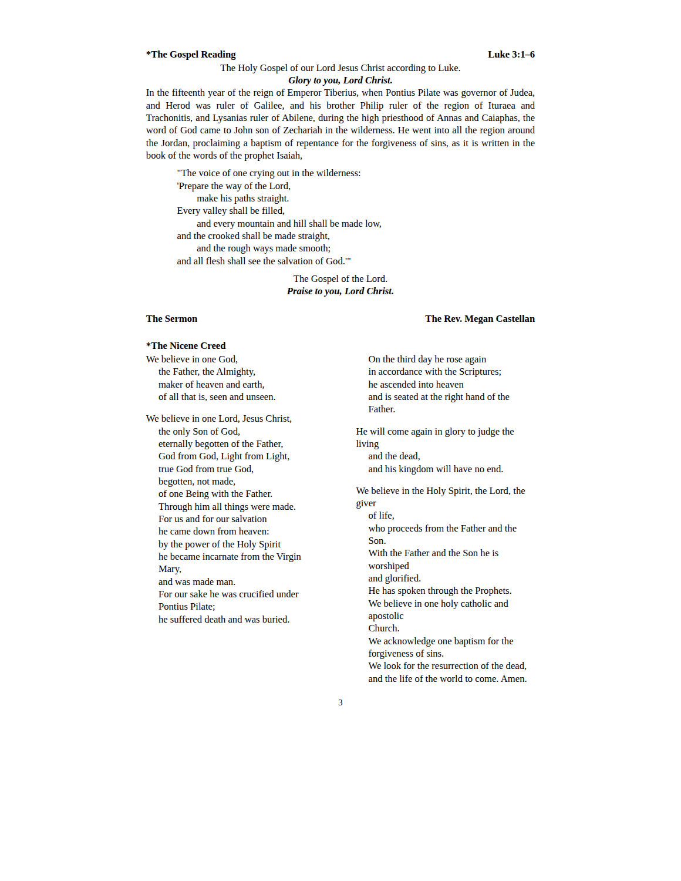*The Gospel Reading Luke 3:1–6
The Holy Gospel of our Lord Jesus Christ according to Luke.
Glory to you, Lord Christ.
In the fifteenth year of the reign of Emperor Tiberius, when Pontius Pilate was governor of Judea, and Herod was ruler of Galilee, and his brother Philip ruler of the region of Ituraea and Trachonitis, and Lysanias ruler of Abilene, during the high priesthood of Annas and Caiaphas, the word of God came to John son of Zechariah in the wilderness. He went into all the region around the Jordan, proclaiming a baptism of repentance for the forgiveness of sins, as it is written in the book of the words of the prophet Isaiah,
"The voice of one crying out in the wilderness:
'Prepare the way of the Lord,
make his paths straight.
Every valley shall be filled,
and every mountain and hill shall be made low,
and the crooked shall be made straight,
and the rough ways made smooth;
and all flesh shall see the salvation of God.'"
The Gospel of the Lord.
Praise to you, Lord Christ.
The Sermon The Rev. Megan Castellan
*The Nicene Creed
We believe in one God,
the Father, the Almighty,
maker of heaven and earth,
of all that is, seen and unseen.
We believe in one Lord, Jesus Christ,
the only Son of God,
eternally begotten of the Father,
God from God, Light from Light,
true God from true God,
begotten, not made,
of one Being with the Father.
Through him all things were made.
For us and for our salvation
he came down from heaven:
by the power of the Holy Spirit
he became incarnate from the Virgin Mary,
and was made man.
For our sake he was crucified under Pontius Pilate;
he suffered death and was buried.
On the third day he rose again
in accordance with the Scriptures;
he ascended into heaven
and is seated at the right hand of the Father.
He will come again in glory to judge the living
and the dead,
and his kingdom will have no end.
We believe in the Holy Spirit, the Lord, the giver
of life,
who proceeds from the Father and the Son.
With the Father and the Son he is worshiped
and glorified.
He has spoken through the Prophets.
We believe in one holy catholic and apostolic
Church.
We acknowledge one baptism for the
forgiveness of sins.
We look for the resurrection of the dead,
and the life of the world to come. Amen.
3